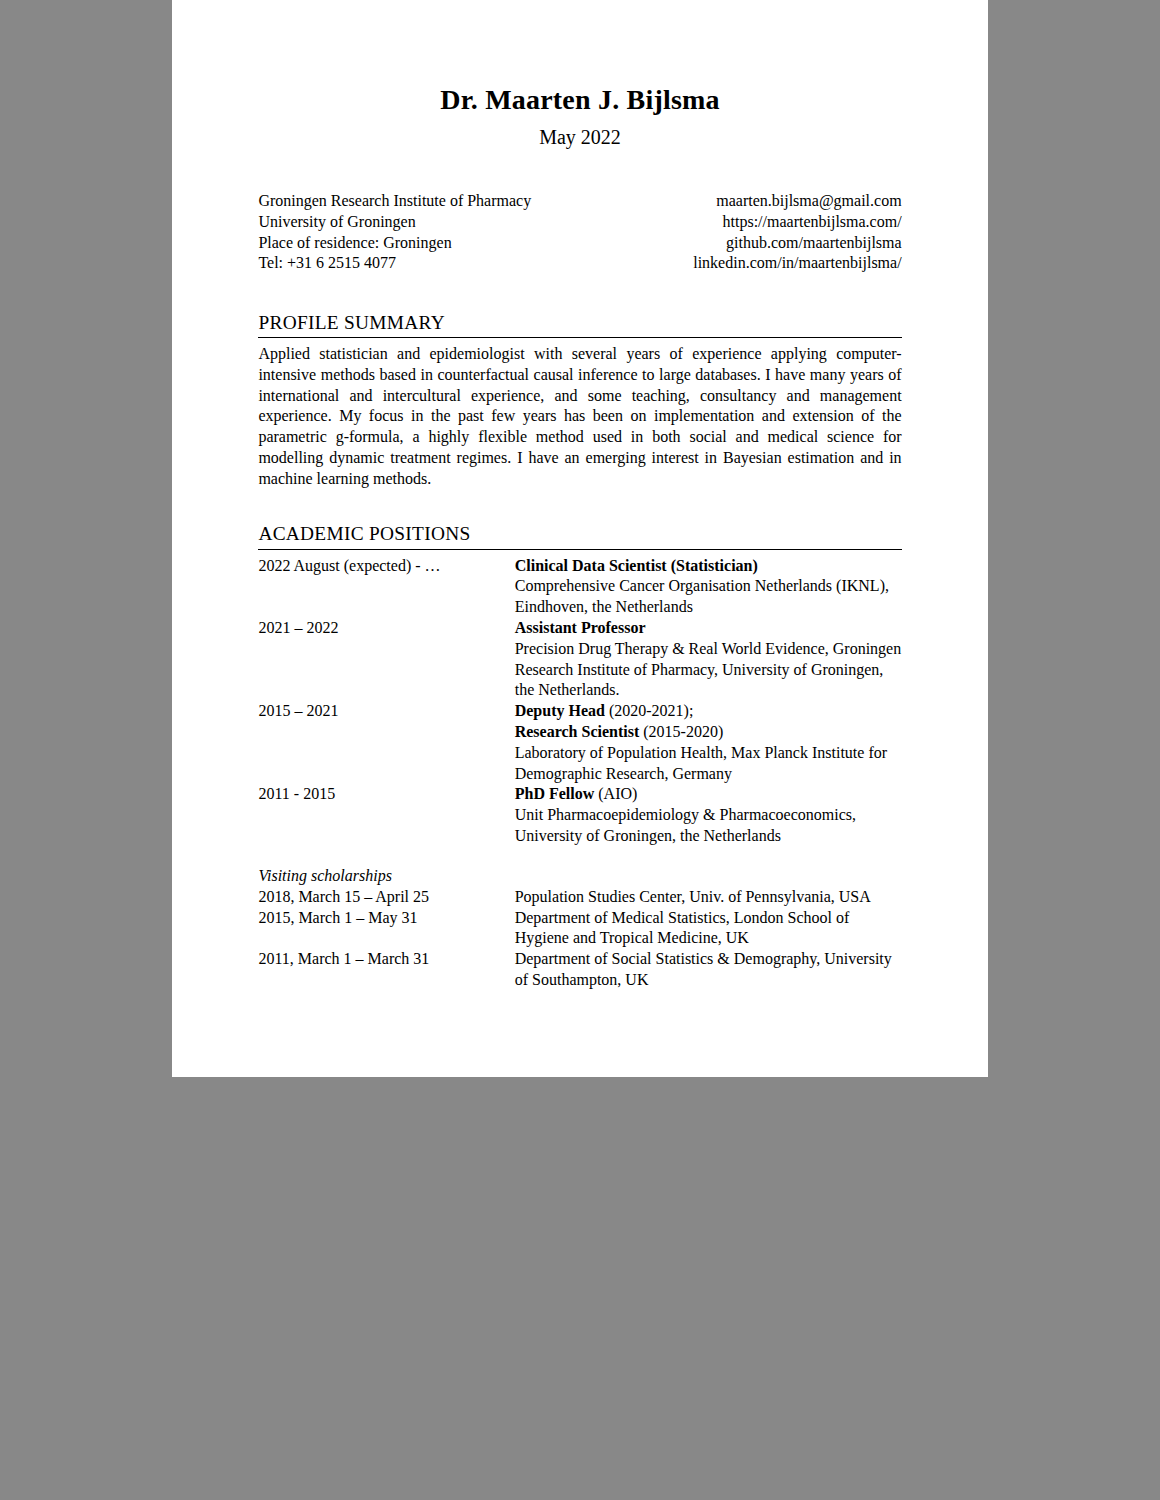Dr. Maarten J. Bijlsma
May 2022
| Groningen Research Institute of Pharmacy | maarten.bijlsma@gmail.com |
| University of Groningen | https://maartenbijlsma.com/ |
| Place of residence: Groningen | github.com/maartenbijlsma |
| Tel: +31 6 2515 4077 | linkedin.com/in/maartenbijlsma/ |
PROFILE SUMMARY
Applied statistician and epidemiologist with several years of experience applying computer-intensive methods based in counterfactual causal inference to large databases. I have many years of international and intercultural experience, and some teaching, consultancy and management experience. My focus in the past few years has been on implementation and extension of the parametric g-formula, a highly flexible method used in both social and medical science for modelling dynamic treatment regimes. I have an emerging interest in Bayesian estimation and in machine learning methods.
ACADEMIC POSITIONS
| 2022 August (expected) - … | Clinical Data Scientist (Statistician) |
| | Comprehensive Cancer Organisation Netherlands (IKNL), Eindhoven, the Netherlands |
| 2021 – 2022 | Assistant Professor |
| | Precision Drug Therapy & Real World Evidence, Groningen Research Institute of Pharmacy, University of Groningen, the Netherlands. |
| 2015 – 2021 | Deputy Head (2020-2021); |
| | Research Scientist (2015-2020) |
| | Laboratory of Population Health, Max Planck Institute for Demographic Research, Germany |
| 2011 - 2015 | PhD Fellow (AIO) |
| | Unit Pharmacoepidemiology & Pharmacoeconomics, University of Groningen, the Netherlands |
| Visiting scholarships |
| 2018, March 15 – April 25 | Population Studies Center, Univ. of Pennsylvania, USA |
| 2015, March 1 – May 31 | Department of Medical Statistics, London School of Hygiene and Tropical Medicine, UK |
| 2011, March 1 – March 31 | Department of Social Statistics & Demography, University of Southampton, UK |